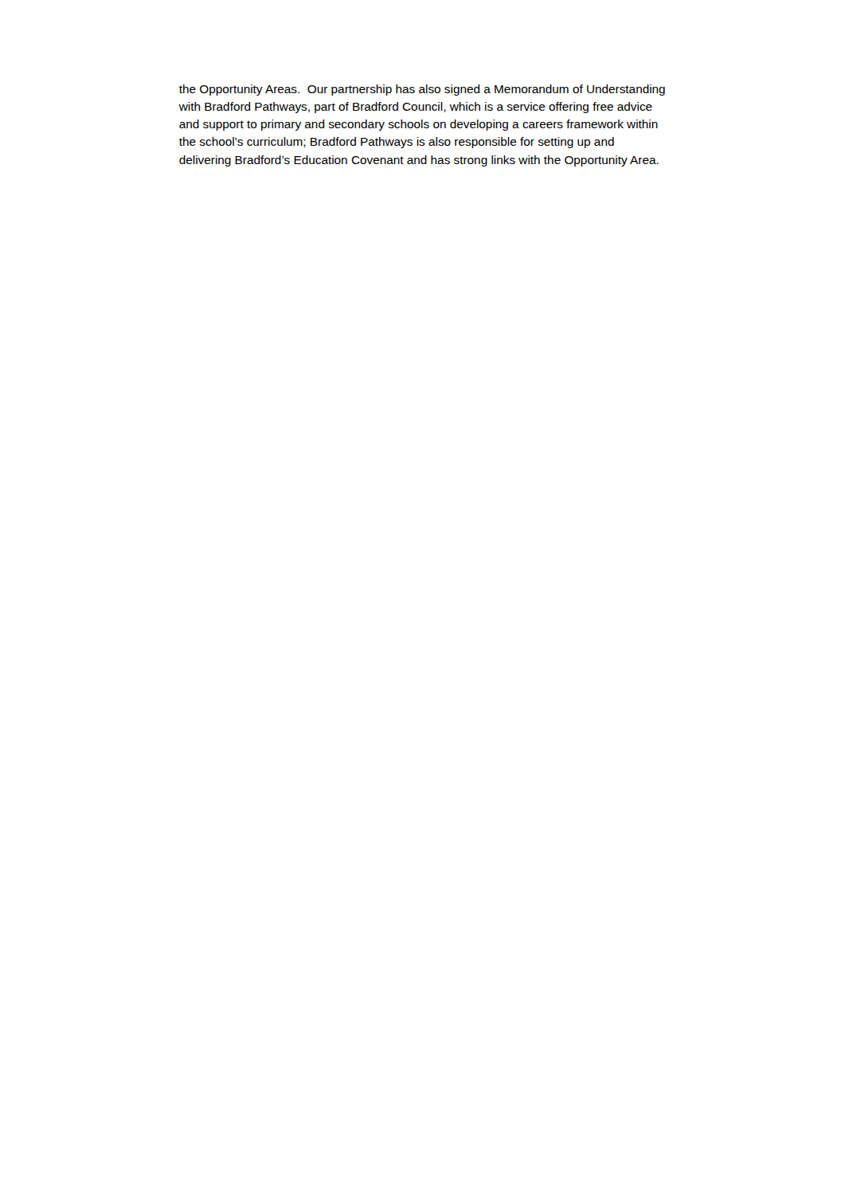the Opportunity Areas. Our partnership has also signed a Memorandum of Understanding with Bradford Pathways, part of Bradford Council, which is a service offering free advice and support to primary and secondary schools on developing a careers framework within the school’s curriculum; Bradford Pathways is also responsible for setting up and delivering Bradford’s Education Covenant and has strong links with the Opportunity Area.